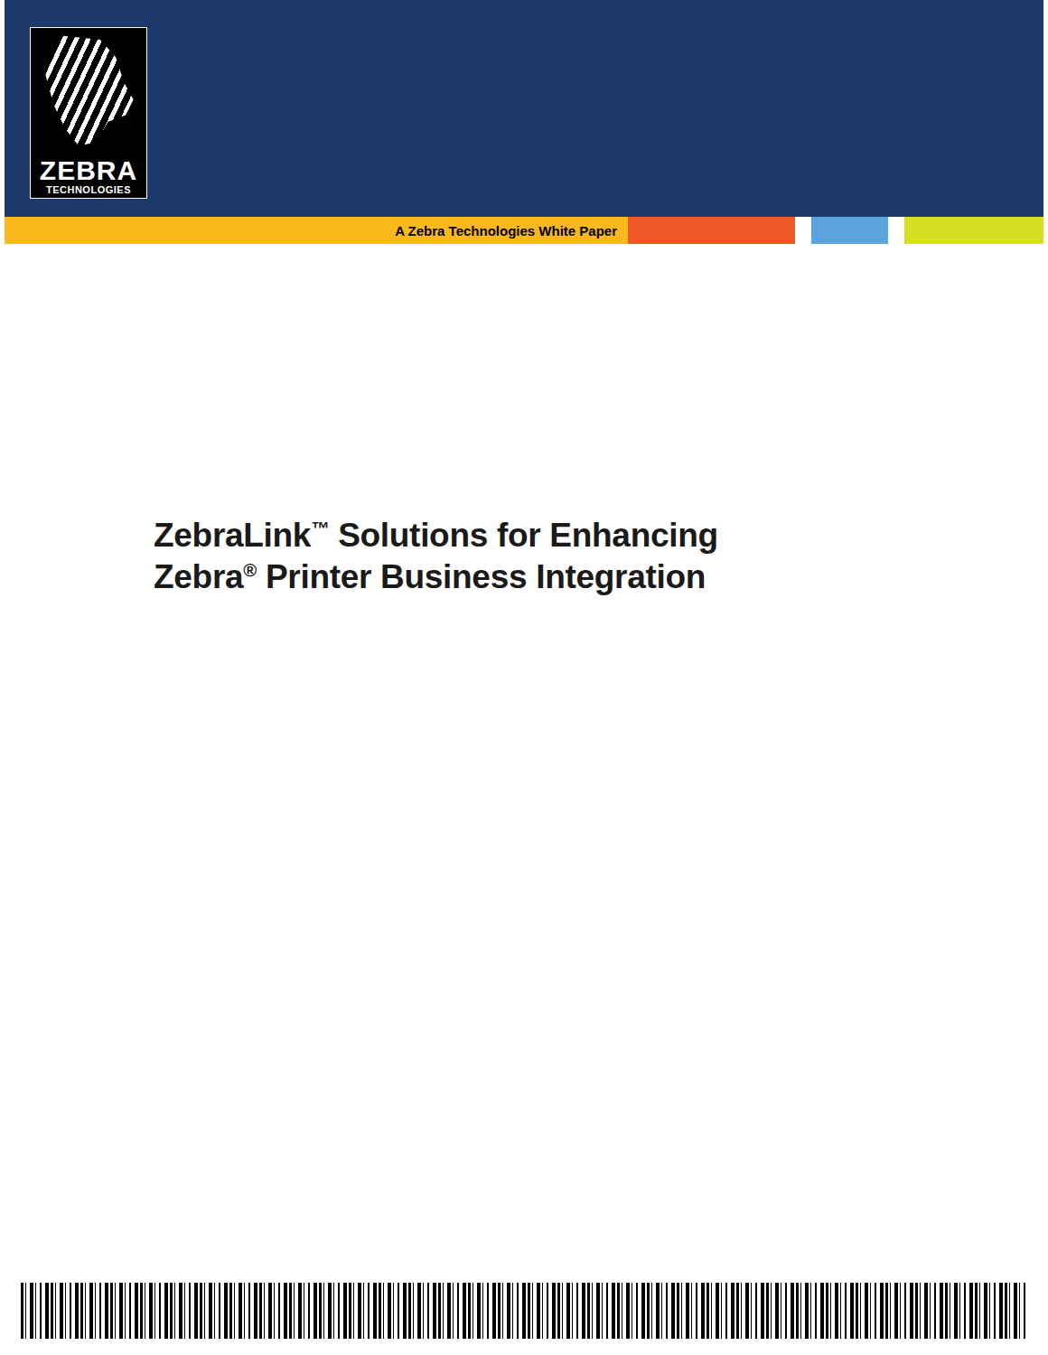ZEBRA
TECHNOLOGIES
A Zebra Technologies White Paper
ZebraLink™ Solutions for Enhancing
Zebra® Printer Business Integration